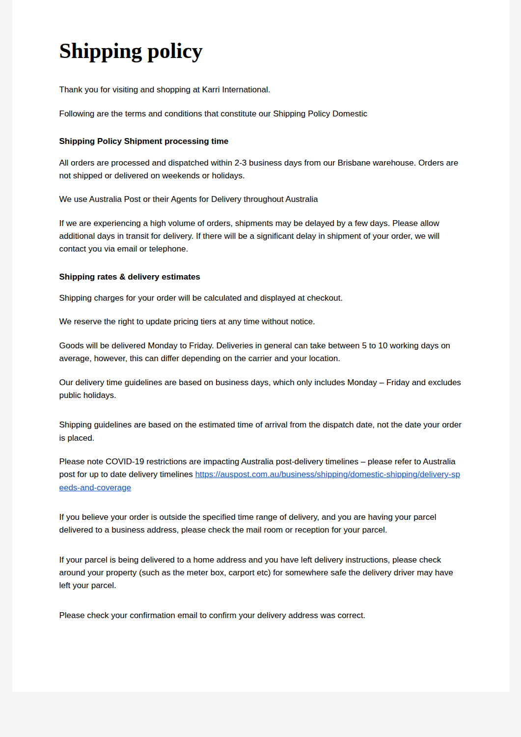Shipping policy
Thank you for visiting and shopping at Karri International.
Following are the terms and conditions that constitute our Shipping Policy Domestic
Shipping Policy Shipment processing time
All orders are processed and dispatched within 2-3 business days from our Brisbane warehouse. Orders are not shipped or delivered on weekends or holidays.
We use Australia Post or their Agents for Delivery throughout Australia
If we are experiencing a high volume of orders, shipments may be delayed by a few days. Please allow additional days in transit for delivery. If there will be a significant delay in shipment of your order, we will contact you via email or telephone.
Shipping rates & delivery estimates
Shipping charges for your order will be calculated and displayed at checkout.
We reserve the right to update pricing tiers at any time without notice.
Goods will be delivered Monday to Friday. Deliveries in general can take between 5 to 10 working days on average, however, this can differ depending on the carrier and your location.
Our delivery time guidelines are based on business days, which only includes Monday – Friday and excludes public holidays.
Shipping guidelines are based on the estimated time of arrival from the dispatch date, not the date your order is placed.
Please note COVID-19 restrictions are impacting Australia post-delivery timelines – please refer to Australia post for up to date delivery timelines https://auspost.com.au/business/shipping/domestic-shipping/delivery-speeds-and-coverage
If you believe your order is outside the specified time range of delivery, and you are having your parcel delivered to a business address, please check the mail room or reception for your parcel.
If your parcel is being delivered to a home address and you have left delivery instructions, please check around your property (such as the meter box, carport etc) for somewhere safe the delivery driver may have left your parcel.
Please check your confirmation email to confirm your delivery address was correct.